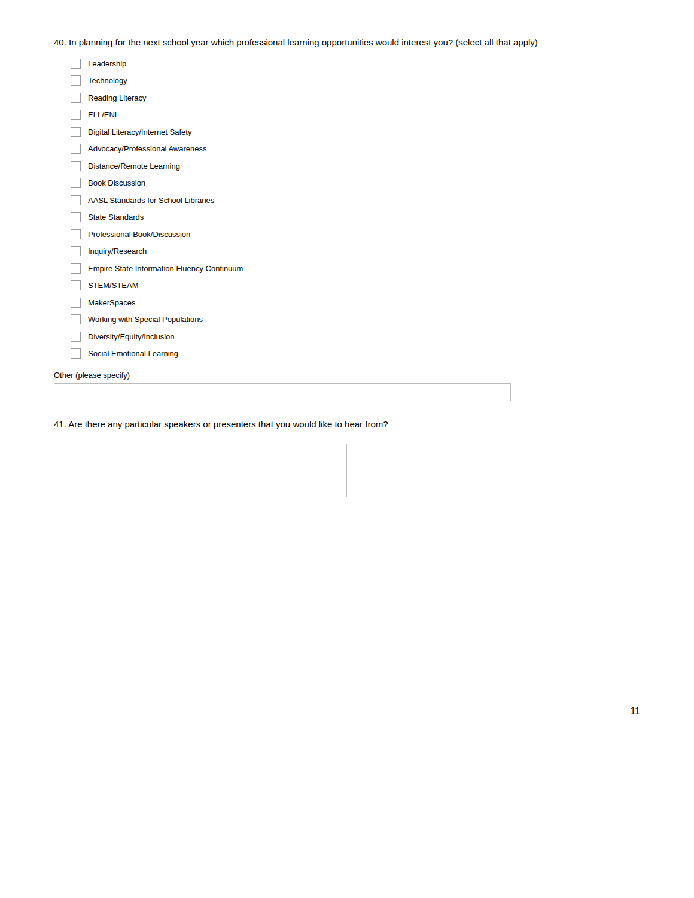40. In planning for the next school year which professional learning opportunities would interest you? (select all that apply)
Leadership
Technology
Reading Literacy
ELL/ENL
Digital Literacy/Internet Safety
Advocacy/Professional Awareness
Distance/Remote Learning
Book Discussion
AASL Standards for School Libraries
State Standards
Professional Book/Discussion
Inquiry/Research
Empire State Information Fluency Continuum
STEM/STEAM
MakerSpaces
Working with Special Populations
Diversity/Equity/Inclusion
Social Emotional Learning
Other (please specify)
41. Are there any particular speakers or presenters that you would like to hear from?
11